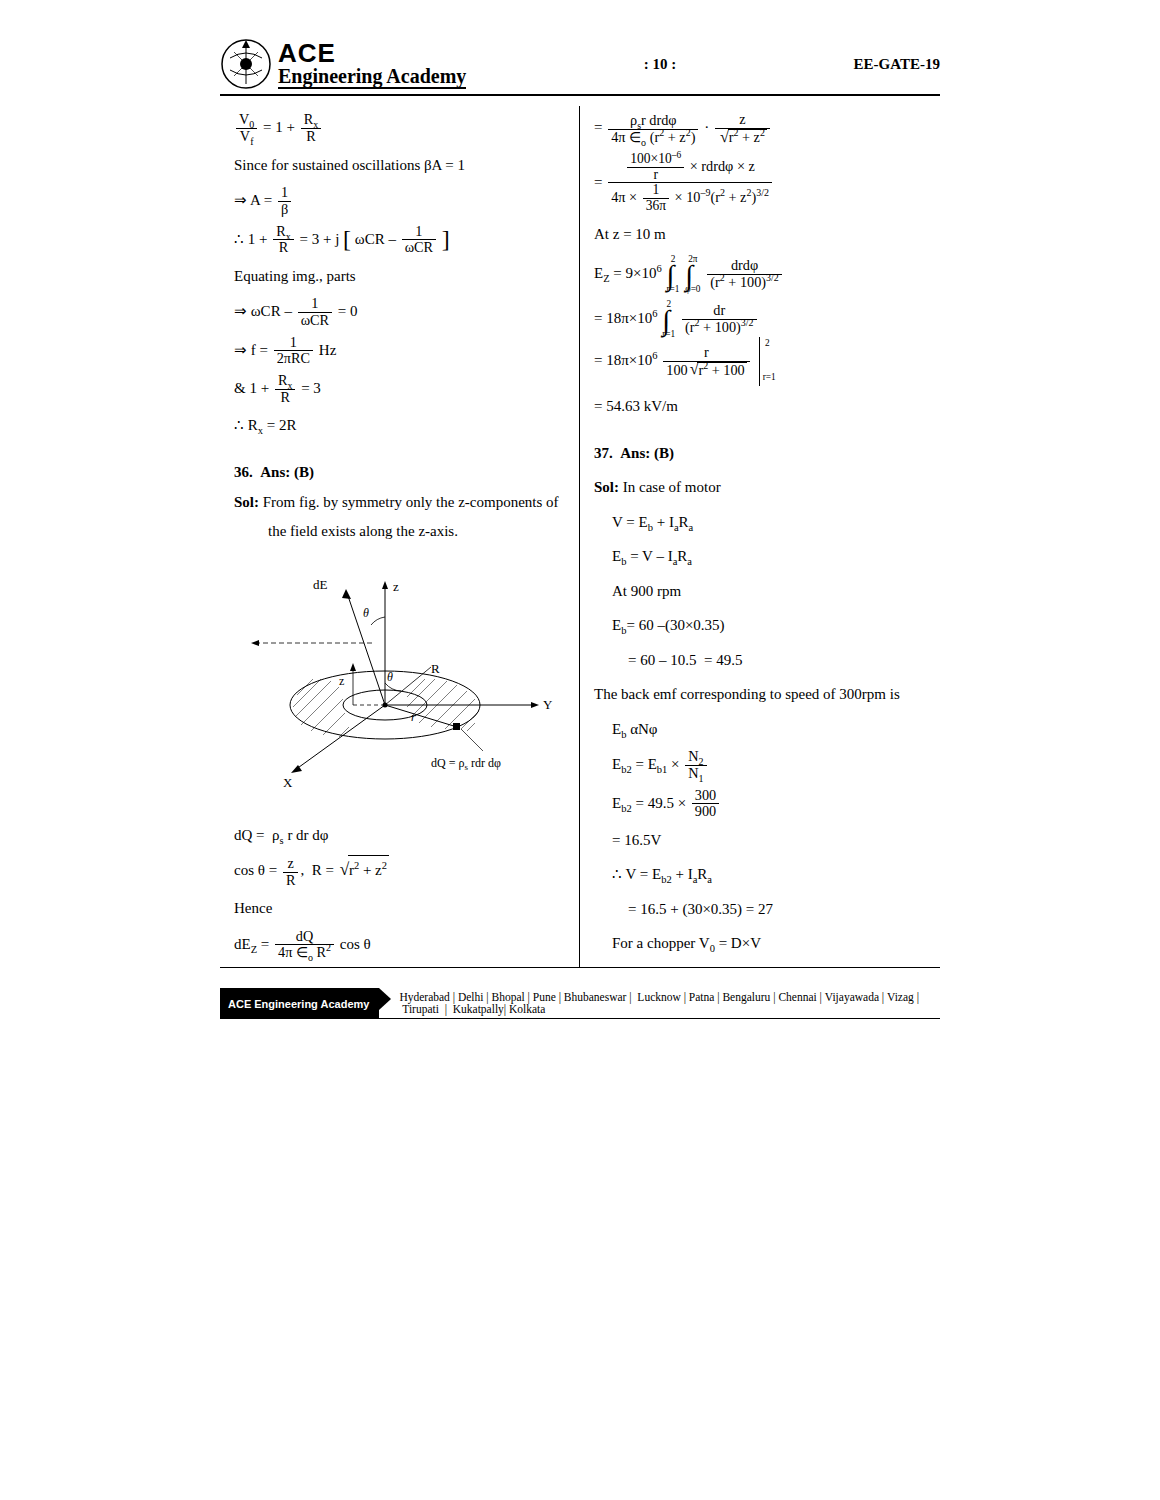ACE
Engineering Academy
: 10 :
EE-GATE-19
V0 Vf = 1 + Rx R
Since for sustained oscillations βA = 1
⇒ A = 1 β
∴ 1 + Rx R = 3 + j [ ωCR – 1 ωCR ]
Equating img., parts
⇒ ωCR – 1 ωCR = 0
⇒ f = 12πRC Hz
& 1 + Rx R = 3
∴ Rx = 2R
36. Ans: (B)
Sol: From fig. by symmetry only the z-components of the field exists along the z-axis.
z dE θ Y X z R θ r dQ = ρs rdr dφ
dQ = ρs r dr dφ
cos θ = zR, R = r2 + z2
Hence
dEZ = dQ 4π ∈o R2 cos θ
= ρsr drdφ 4π ∈o (r2 + z2) · zr2 + z2
= 100×10–6 r × rdrdφ × z 4π × 136π × 10–9(r2 + z2)3/2
At z = 10 m
EZ = 9×106 2 ∫ r=1 2π ∫ φ=0 drdφ(r2 + 100)3/2
= 18π×106 2 ∫ r=1 dr(r2 + 100)3/2
= 18π×106 r 100r2 + 100 2 r=1
= 54.63 kV/m
37. Ans: (B)
Sol: In case of motor
V = Eb + IaRa
Eb = V – IaRa
At 900 rpm
Eb= 60 –(30×0.35)
= 60 – 10.5 = 49.5
The back emf corresponding to speed of 300rpm is
Eb αNφ
Eb2 = Eb1 × N2 N1
Eb2 = 49.5 × 300900
= 16.5V
∴ V = Eb2 + IaRa
= 16.5 + (30×0.35) = 27
For a chopper V0 = D×V
ACE Engineering Academy
Hyderabad | Delhi | Bhopal | Pune | Bhubaneswar | Lucknow | Patna | Bengaluru | Chennai | Vijayawada | Vizag | Tirupati | Kukatpally| Kolkata